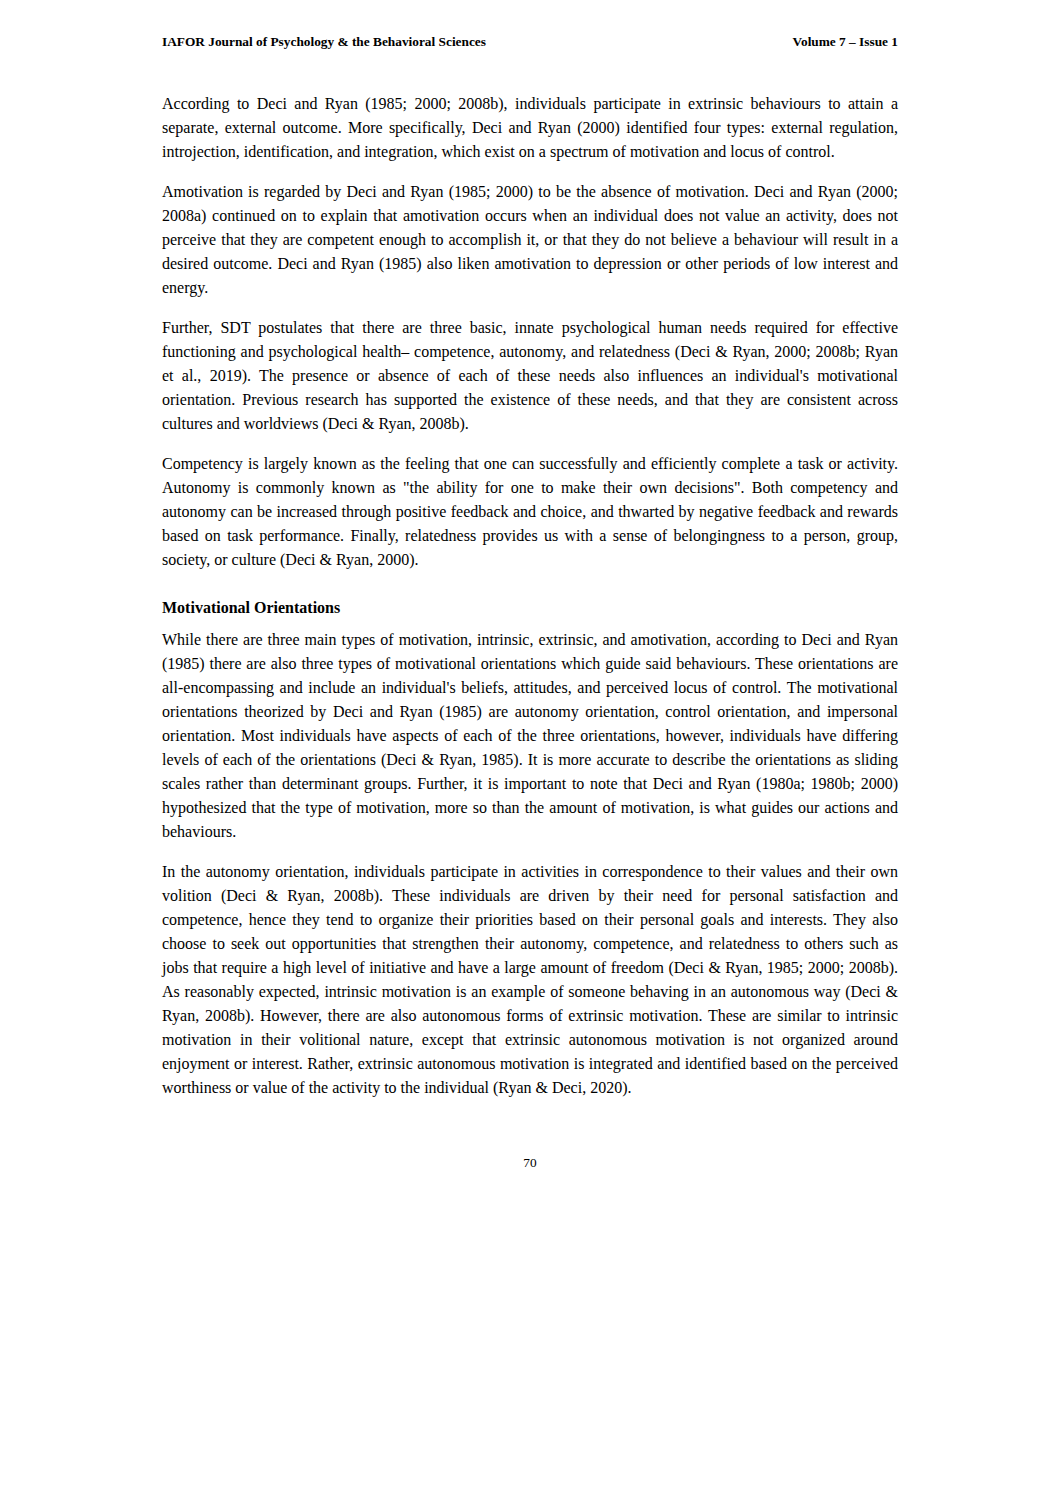IAFOR Journal of Psychology & the Behavioral Sciences Volume 7 – Issue 1
According to Deci and Ryan (1985; 2000; 2008b), individuals participate in extrinsic behaviours to attain a separate, external outcome. More specifically, Deci and Ryan (2000) identified four types: external regulation, introjection, identification, and integration, which exist on a spectrum of motivation and locus of control.
Amotivation is regarded by Deci and Ryan (1985; 2000) to be the absence of motivation. Deci and Ryan (2000; 2008a) continued on to explain that amotivation occurs when an individual does not value an activity, does not perceive that they are competent enough to accomplish it, or that they do not believe a behaviour will result in a desired outcome. Deci and Ryan (1985) also liken amotivation to depression or other periods of low interest and energy.
Further, SDT postulates that there are three basic, innate psychological human needs required for effective functioning and psychological health– competence, autonomy, and relatedness (Deci & Ryan, 2000; 2008b; Ryan et al., 2019). The presence or absence of each of these needs also influences an individual's motivational orientation. Previous research has supported the existence of these needs, and that they are consistent across cultures and worldviews (Deci & Ryan, 2008b).
Competency is largely known as the feeling that one can successfully and efficiently complete a task or activity. Autonomy is commonly known as "the ability for one to make their own decisions". Both competency and autonomy can be increased through positive feedback and choice, and thwarted by negative feedback and rewards based on task performance. Finally, relatedness provides us with a sense of belongingness to a person, group, society, or culture (Deci & Ryan, 2000).
Motivational Orientations
While there are three main types of motivation, intrinsic, extrinsic, and amotivation, according to Deci and Ryan (1985) there are also three types of motivational orientations which guide said behaviours. These orientations are all-encompassing and include an individual's beliefs, attitudes, and perceived locus of control. The motivational orientations theorized by Deci and Ryan (1985) are autonomy orientation, control orientation, and impersonal orientation. Most individuals have aspects of each of the three orientations, however, individuals have differing levels of each of the orientations (Deci & Ryan, 1985). It is more accurate to describe the orientations as sliding scales rather than determinant groups. Further, it is important to note that Deci and Ryan (1980a; 1980b; 2000) hypothesized that the type of motivation, more so than the amount of motivation, is what guides our actions and behaviours.
In the autonomy orientation, individuals participate in activities in correspondence to their values and their own volition (Deci & Ryan, 2008b). These individuals are driven by their need for personal satisfaction and competence, hence they tend to organize their priorities based on their personal goals and interests. They also choose to seek out opportunities that strengthen their autonomy, competence, and relatedness to others such as jobs that require a high level of initiative and have a large amount of freedom (Deci & Ryan, 1985; 2000; 2008b). As reasonably expected, intrinsic motivation is an example of someone behaving in an autonomous way (Deci & Ryan, 2008b). However, there are also autonomous forms of extrinsic motivation. These are similar to intrinsic motivation in their volitional nature, except that extrinsic autonomous motivation is not organized around enjoyment or interest. Rather, extrinsic autonomous motivation is integrated and identified based on the perceived worthiness or value of the activity to the individual (Ryan & Deci, 2020).
70